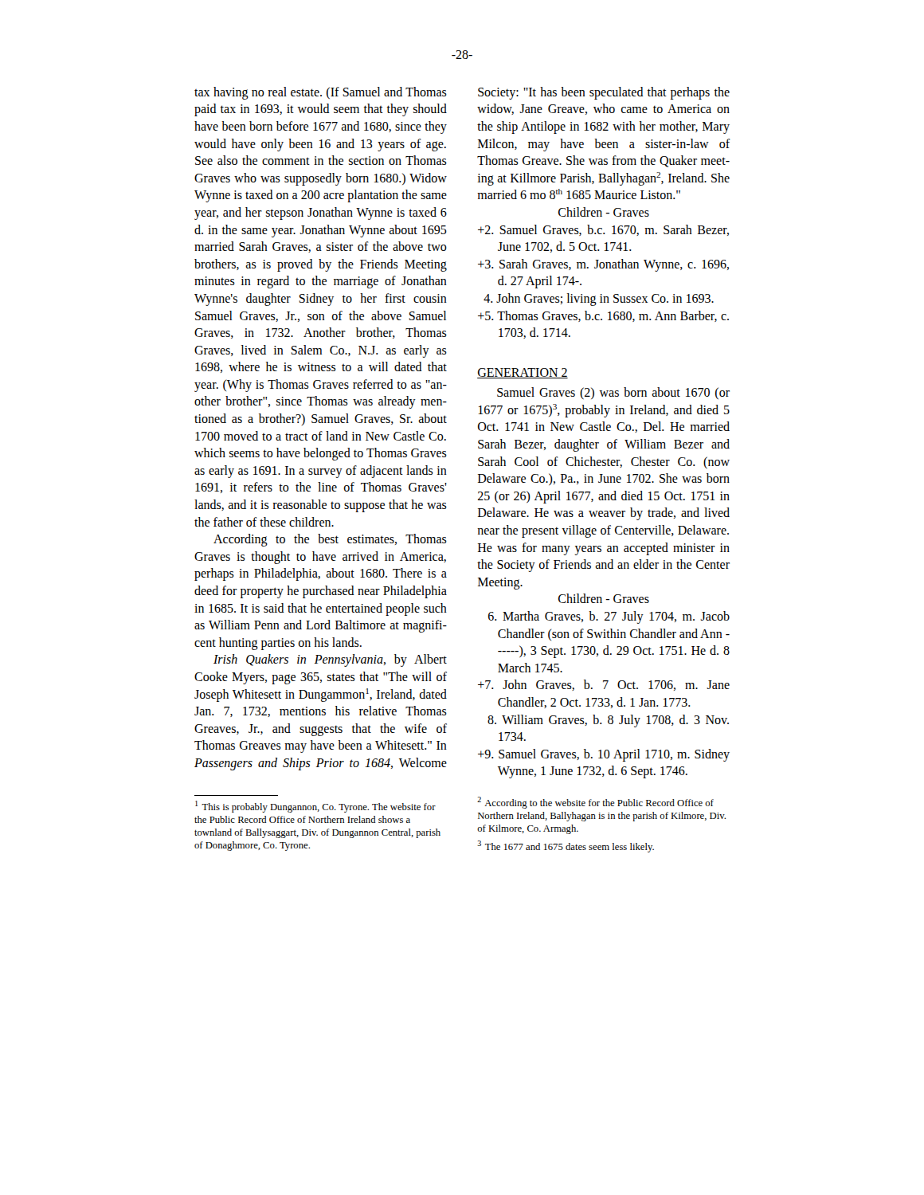-28-
tax having no real estate. (If Samuel and Thomas paid tax in 1693, it would seem that they should have been born before 1677 and 1680, since they would have only been 16 and 13 years of age. See also the comment in the section on Thomas Graves who was supposedly born 1680.) Widow Wynne is taxed on a 200 acre plantation the same year, and her stepson Jonathan Wynne is taxed 6 d. in the same year. Jonathan Wynne about 1695 married Sarah Graves, a sister of the above two brothers, as is proved by the Friends Meeting minutes in regard to the marriage of Jonathan Wynne's daughter Sidney to her first cousin Samuel Graves, Jr., son of the above Samuel Graves, in 1732. Another brother, Thomas Graves, lived in Salem Co., N.J. as early as 1698, where he is witness to a will dated that year. (Why is Thomas Graves referred to as "another brother", since Thomas was already mentioned as a brother?) Samuel Graves, Sr. about 1700 moved to a tract of land in New Castle Co. which seems to have belonged to Thomas Graves as early as 1691. In a survey of adjacent lands in 1691, it refers to the line of Thomas Graves' lands, and it is reasonable to suppose that he was the father of these children.
According to the best estimates, Thomas Graves is thought to have arrived in America, perhaps in Philadelphia, about 1680. There is a deed for property he purchased near Philadelphia in 1685. It is said that he entertained people such as William Penn and Lord Baltimore at magnificent hunting parties on his lands.
Irish Quakers in Pennsylvania, by Albert Cooke Myers, page 365, states that "The will of Joseph Whitesett in Dungammon1, Ireland, dated Jan. 7, 1732, mentions his relative Thomas Greaves, Jr., and suggests that the wife of Thomas Greaves may have been a Whitesett." In Passengers and Ships Prior to 1684, Welcome Society: "It has been speculated that perhaps the widow, Jane Greave, who came to America on the ship Antilope in 1682 with her mother, Mary Milcon, may have been a sister-in-law of Thomas Greave. She was from the Quaker meeting at Killmore Parish, Ballyhagan2, Ireland. She married 6 mo 8th 1685 Maurice Liston."
Children - Graves
+2. Samuel Graves, b.c. 1670, m. Sarah Bezer, June 1702, d. 5 Oct. 1741.
+3. Sarah Graves, m. Jonathan Wynne, c. 1696, d. 27 April 174-.
4. John Graves; living in Sussex Co. in 1693.
+5. Thomas Graves, b.c. 1680, m. Ann Barber, c. 1703, d. 1714.
GENERATION 2
Samuel Graves (2) was born about 1670 (or 1677 or 1675)3, probably in Ireland, and died 5 Oct. 1741 in New Castle Co., Del. He married Sarah Bezer, daughter of William Bezer and Sarah Cool of Chichester, Chester Co. (now Delaware Co.), Pa., in June 1702. She was born 25 (or 26) April 1677, and died 15 Oct. 1751 in Delaware. He was a weaver by trade, and lived near the present village of Centerville, Delaware. He was for many years an accepted minister in the Society of Friends and an elder in the Center Meeting.
Children - Graves
6. Martha Graves, b. 27 July 1704, m. Jacob Chandler (son of Swithin Chandler and Ann ------), 3 Sept. 1730, d. 29 Oct. 1751. He d. 8 March 1745.
+7. John Graves, b. 7 Oct. 1706, m. Jane Chandler, 2 Oct. 1733, d. 1 Jan. 1773.
8. William Graves, b. 8 July 1708, d. 3 Nov. 1734.
+9. Samuel Graves, b. 10 April 1710, m. Sidney Wynne, 1 June 1732, d. 6 Sept. 1746.
1 This is probably Dungannon, Co. Tyrone. The website for the Public Record Office of Northern Ireland shows a townland of Ballysaggart, Div. of Dungannon Central, parish of Donaghmore, Co. Tyrone.
2 According to the website for the Public Record Office of Northern Ireland, Ballyhagan is in the parish of Kilmore, Div. of Kilmore, Co. Armagh.
3 The 1677 and 1675 dates seem less likely.